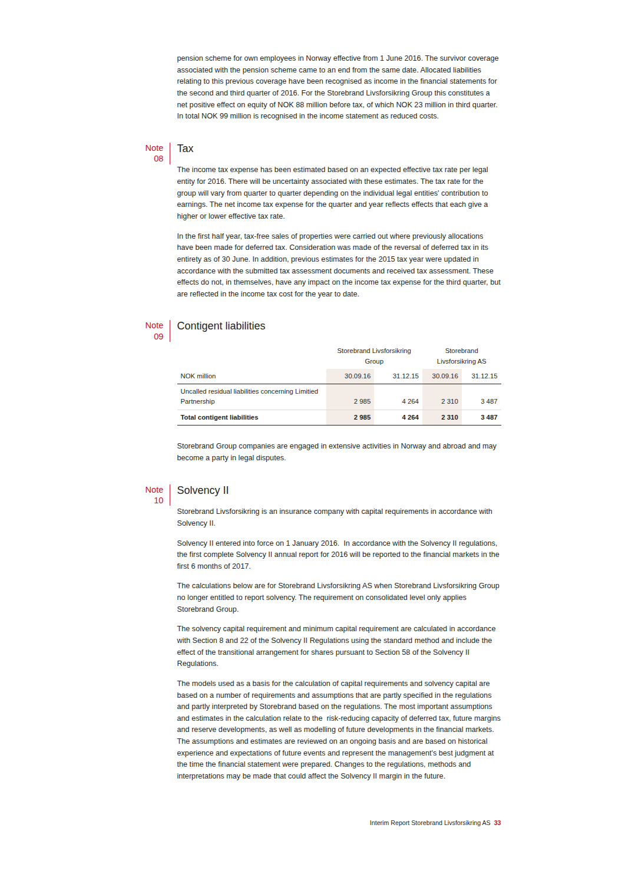pension scheme for own employees in Norway effective from 1 June 2016. The survivor coverage associated with the pension scheme came to an end from the same date. Allocated liabilities relating to this previous coverage have been recognised as income in the financial statements for the second and third quarter of 2016. For the Storebrand Livsforsikring Group this constitutes a net positive effect on equity of NOK 88 million before tax, of which NOK 23 million in third quarter. In total NOK 99 million is recognised in the income statement as reduced costs.
Note 08
Tax
The income tax expense has been estimated based on an expected effective tax rate per legal entity for 2016. There will be uncertainty associated with these estimates. The tax rate for the group will vary from quarter to quarter depending on the individual legal entities' contribution to earnings. The net income tax expense for the quarter and year reflects effects that each give a higher or lower effective tax rate.
In the first half year, tax-free sales of properties were carried out where previously allocations have been made for deferred tax. Consideration was made of the reversal of deferred tax in its entirety as of 30 June. In addition, previous estimates for the 2015 tax year were updated in accordance with the submitted tax assessment documents and received tax assessment. These effects do not, in themselves, have any impact on the income tax expense for the third quarter, but are reflected in the income tax cost for the year to date.
Note 09
Contigent liabilities
| | Storebrand Livsforsikring | Storebrand |
| --- | --- | --- |
| | Group | Livsforsikring AS |
| NOK million | 30.09.16 | 31.12.15 | 30.09.16 | 31.12.15 |
| Uncalled residual liabilities concerning Limitied Partnership | 2 985 | 4 264 | 2 310 | 3 487 |
| Total contigent liabilities | 2 985 | 4 264 | 2 310 | 3 487 |
Storebrand Group companies are engaged in extensive activities in Norway and abroad and may become a party in legal disputes.
Note 10
Solvency II
Storebrand Livsforsikring is an insurance company with capital requirements in accordance with Solvency II.
Solvency II entered into force on 1 January 2016. In accordance with the Solvency II regulations, the first complete Solvency II annual report for 2016 will be reported to the financial markets in the first 6 months of 2017.
The calculations below are for Storebrand Livsforsikring AS when Storebrand Livsforsikring Group no longer entitled to report solvency. The requirement on consolidated level only applies Storebrand Group.
The solvency capital requirement and minimum capital requirement are calculated in accordance with Section 8 and 22 of the Solvency II Regulations using the standard method and include the effect of the transitional arrangement for shares pursuant to Section 58 of the Solvency II Regulations.
The models used as a basis for the calculation of capital requirements and solvency capital are based on a number of requirements and assumptions that are partly specified in the regulations and partly interpreted by Storebrand based on the regulations. The most important assumptions and estimates in the calculation relate to the risk-reducing capacity of deferred tax, future margins and reserve developments, as well as modelling of future developments in the financial markets. The assumptions and estimates are reviewed on an ongoing basis and are based on historical experience and expectations of future events and represent the management's best judgment at the time the financial statement were prepared. Changes to the regulations, methods and interpretations may be made that could affect the Solvency II margin in the future.
Interim Report Storebrand Livsforsikring AS 33